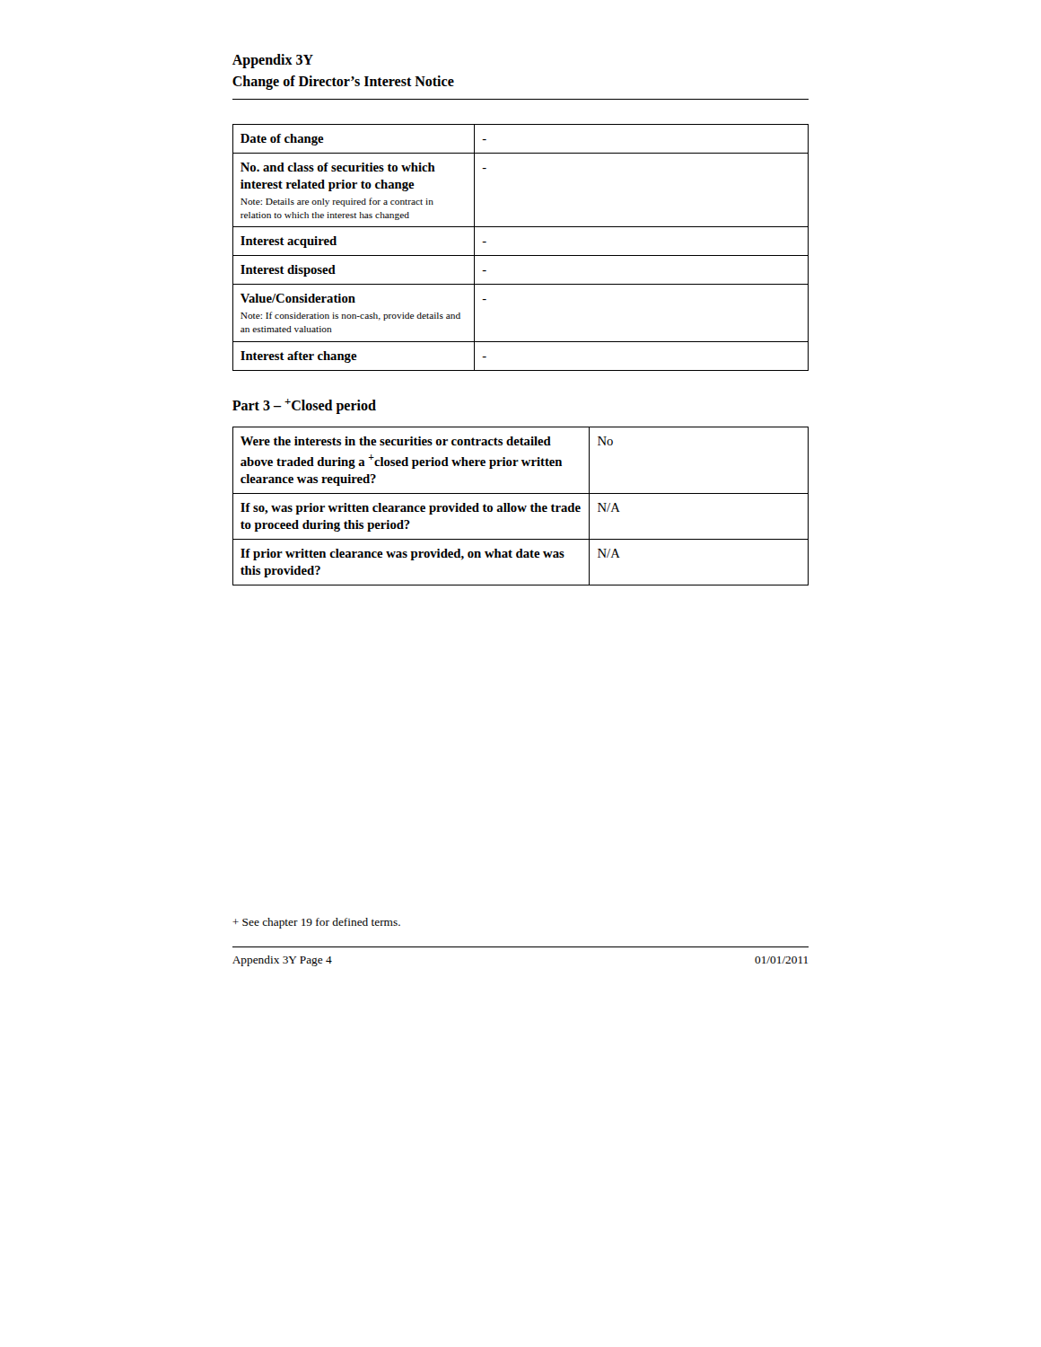Appendix 3Y
Change of Director’s Interest Notice
| Date of change | - |
| No. and class of securities to which interest related prior to change Note: Details are only required for a contract in relation to which the interest has changed | - |
| Interest acquired | - |
| Interest disposed | - |
| Value/Consideration Note: If consideration is non-cash, provide details and an estimated valuation | - |
| Interest after change | - |
Part 3 – +Closed period
| Were the interests in the securities or contracts detailed above traded during a + closed period where prior written clearance was required? | No |
| If so, was prior written clearance provided to allow the trade to proceed during this period? | N/A |
| If prior written clearance was provided, on what date was this provided? | N/A |
+ See chapter 19 for defined terms.
Appendix 3Y Page 4 01/01/2011